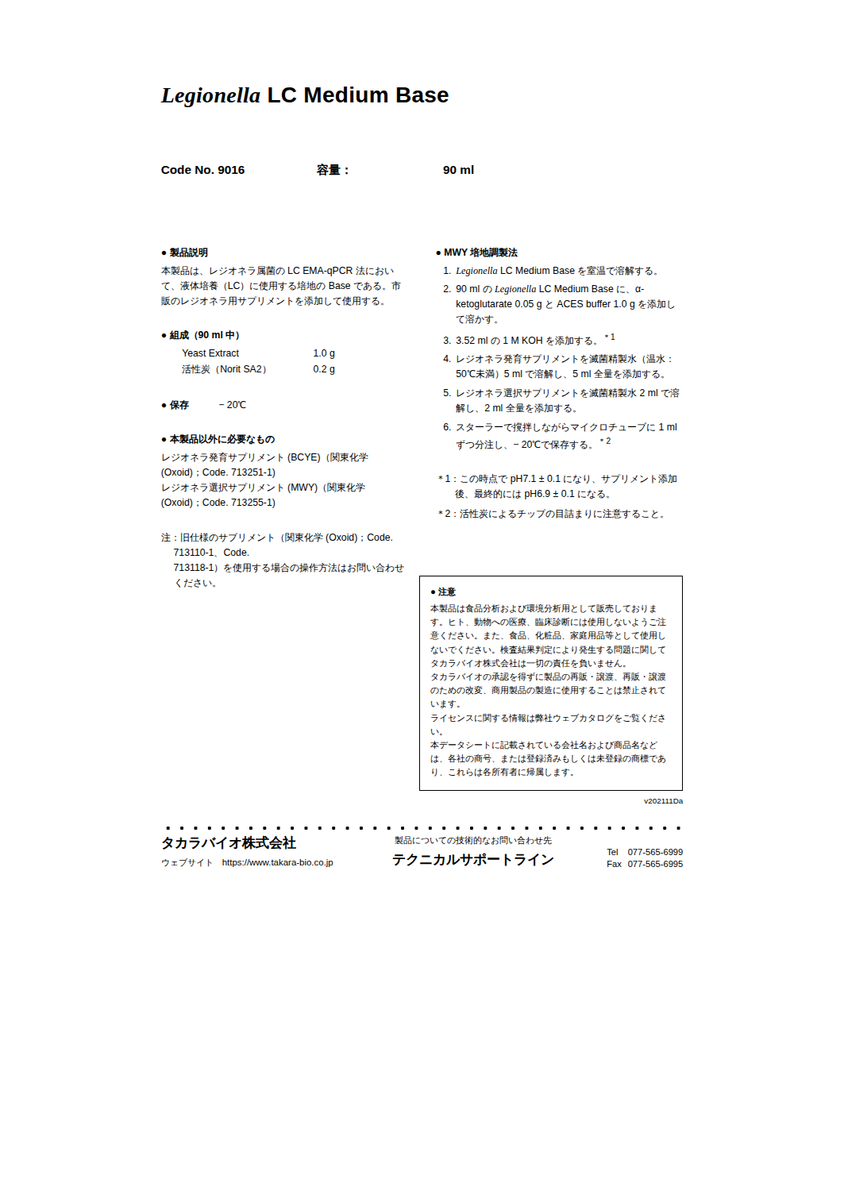Legionella LC Medium Base
Code No. 9016 容量： 90 ml
製品説明
本製品は、レジオネラ属菌の LC EMA-qPCR 法において、液体培養（LC）に使用する培地の Base である。市販のレジオネラ用サプリメントを添加して使用する。
組成（90 ml 中）
| Yeast Extract | 1.0 g |
| 活性炭（Norit SA2） | 0.2 g |
保存
− 20℃
本製品以外に必要なもの
レジオネラ発育サプリメント (BCYE)（関東化学 (Oxoid)；Code. 713251-1)
レジオネラ選択サプリメント (MWY)（関東化学 (Oxoid)；Code. 713255-1)
注：旧仕様のサプリメント（関東化学 (Oxoid)；Code. 713110-1、Code.
713118-1）を使用する場合の操作方法はお問い合わせください。
MWY 培地調製法
Legionella LC Medium Base を室温で溶解する。
90 ml の Legionella LC Medium Base に、α-ketoglutarate 0.05 g と ACES buffer 1.0 g を添加して溶かす。
3.52 ml の 1 M KOH を添加する。＊1
レジオネラ発育サプリメントを滅菌精製水（温水：50℃未満）5 ml で溶解し、5 ml 全量を添加する。
レジオネラ選択サプリメントを滅菌精製水 2 ml で溶解し、2 ml 全量を添加する。
スターラーで撹拌しながらマイクロチューブに 1 ml ずつ分注し、− 20℃で保存する。＊2
＊1：この時点で pH7.1 ± 0.1 になり、サプリメント添加後、最終的には pH6.9 ± 0.1 になる。
＊2：活性炭によるチップの目詰まりに注意すること。
注意
本製品は食品分析および環境分析用として販売しております。ヒト、動物への医療、臨床診断には使用しないようご注意ください。また、食品、化粧品、家庭用品等として使用しないでください。検査結果判定により発生する問題に関してタカラバイオ株式会社は一切の責任を負いません。
タカラバイオの承認を得ずに製品の再販・譲渡、再販・譲渡のための改変、商用製品の製造に使用することは禁止されています。
ライセンスに関する情報は弊社ウェブカタログをご覧ください。
本データシートに記載されている会社名および商品名などは、各社の商号、または登録済みもしくは未登録の商標であり、これらは各所有者に帰属します。
v202111Da
タカラバイオ株式会社
ウェブサイト　https://www.takara-bio.co.jp
製品についての技術的なお問い合わせ先
テクニカルサポートライン
Tel077-565-6999
Fax077-565-6995